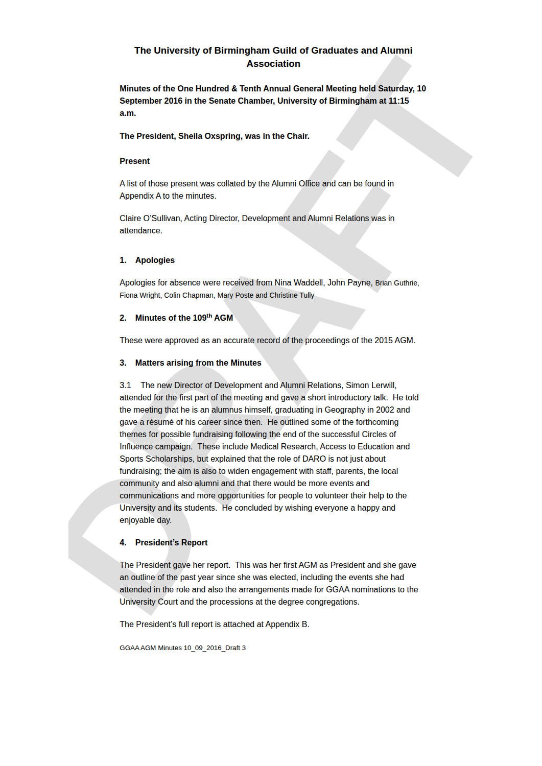DRAFT
The University of Birmingham Guild of Graduates and Alumni Association
Minutes of the One Hundred & Tenth Annual General Meeting held Saturday, 10 September 2016 in the Senate Chamber, University of Birmingham at 11:15 a.m.
The President, Sheila Oxspring, was in the Chair.
Present
A list of those present was collated by the Alumni Office and can be found in Appendix A to the minutes.
Claire O’Sullivan, Acting Director, Development and Alumni Relations was in attendance.
1. Apologies
Apologies for absence were received from Nina Waddell, John Payne, Brian Guthrie, Fiona Wright, Colin Chapman, Mary Poste and Christine Tully
2. Minutes of the 109th AGM
These were approved as an accurate record of the proceedings of the 2015 AGM.
3. Matters arising from the Minutes
3.1 The new Director of Development and Alumni Relations, Simon Lerwill, attended for the first part of the meeting and gave a short introductory talk. He told the meeting that he is an alumnus himself, graduating in Geography in 2002 and gave a résumé of his career since then. He outlined some of the forthcoming themes for possible fundraising following the end of the successful Circles of Influence campaign. These include Medical Research, Access to Education and Sports Scholarships, but explained that the role of DARO is not just about fundraising; the aim is also to widen engagement with staff, parents, the local community and also alumni and that there would be more events and communications and more opportunities for people to volunteer their help to the University and its students. He concluded by wishing everyone a happy and enjoyable day.
4. President’s Report
The President gave her report. This was her first AGM as President and she gave an outline of the past year since she was elected, including the events she had attended in the role and also the arrangements made for GGAA nominations to the University Court and the processions at the degree congregations.
The President’s full report is attached at Appendix B.
GGAA AGM Minutes 10_09_2016_Draft 3